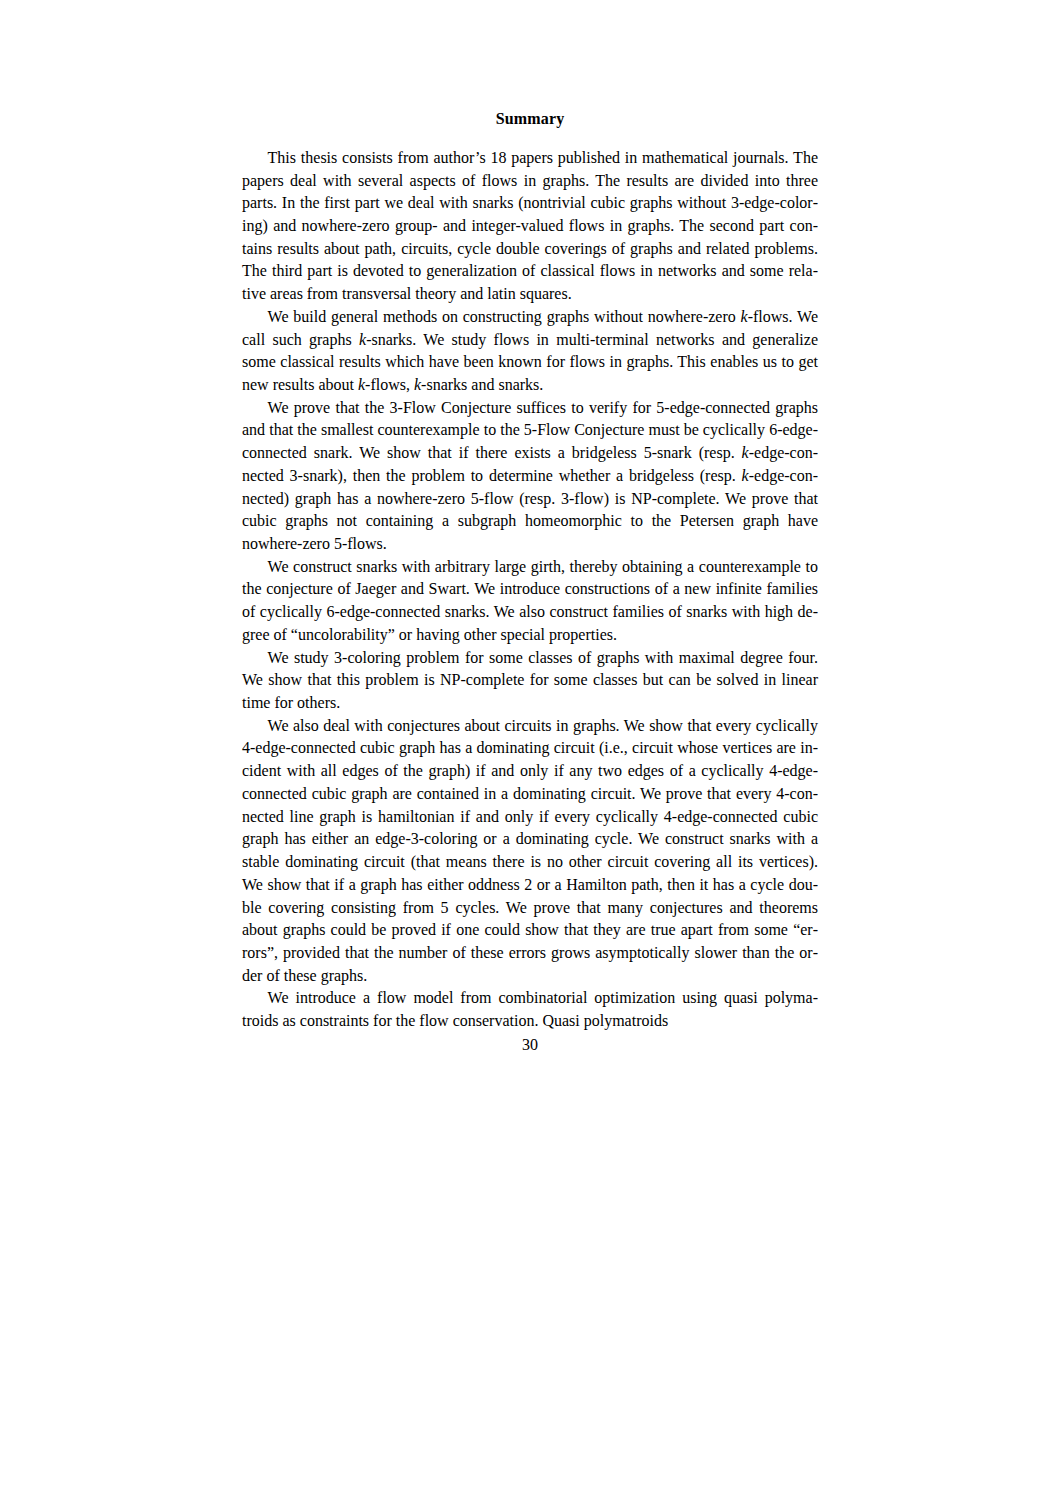Summary
This thesis consists from author’s 18 papers published in mathematical journals. The papers deal with several aspects of flows in graphs. The results are divided into three parts. In the first part we deal with snarks (nontrivial cubic graphs without 3-edge-coloring) and nowhere-zero group- and integer-valued flows in graphs. The second part contains results about path, circuits, cycle double coverings of graphs and related problems. The third part is devoted to generalization of classical flows in networks and some relative areas from transversal theory and latin squares.
We build general methods on constructing graphs without nowhere-zero k-flows. We call such graphs k-snarks. We study flows in multi-terminal networks and generalize some classical results which have been known for flows in graphs. This enables us to get new results about k-flows, k-snarks and snarks.
We prove that the 3-Flow Conjecture suffices to verify for 5-edge-connected graphs and that the smallest counterexample to the 5-Flow Conjecture must be cyclically 6-edge-connected snark. We show that if there exists a bridgeless 5-snark (resp. k-edge-connected 3-snark), then the problem to determine whether a bridgeless (resp. k-edge-connected) graph has a nowhere-zero 5-flow (resp. 3-flow) is NP-complete. We prove that cubic graphs not containing a subgraph homeomorphic to the Petersen graph have nowhere-zero 5-flows.
We construct snarks with arbitrary large girth, thereby obtaining a counterexample to the conjecture of Jaeger and Swart. We introduce constructions of a new infinite families of cyclically 6-edge-connected snarks. We also construct families of snarks with high degree of “uncolorability” or having other special properties.
We study 3-coloring problem for some classes of graphs with maximal degree four. We show that this problem is NP-complete for some classes but can be solved in linear time for others.
We also deal with conjectures about circuits in graphs. We show that every cyclically 4-edge-connected cubic graph has a dominating circuit (i.e., circuit whose vertices are incident with all edges of the graph) if and only if any two edges of a cyclically 4-edge-connected cubic graph are contained in a dominating circuit. We prove that every 4-connected line graph is hamiltonian if and only if every cyclically 4-edge-connected cubic graph has either an edge-3-coloring or a dominating cycle. We construct snarks with a stable dominating circuit (that means there is no other circuit covering all its vertices). We show that if a graph has either oddness 2 or a Hamilton path, then it has a cycle double covering consisting from 5 cycles. We prove that many conjectures and theorems about graphs could be proved if one could show that they are true apart from some “errors”, provided that the number of these errors grows asymptotically slower than the order of these graphs.
We introduce a flow model from combinatorial optimization using quasi polymatroids as constraints for the flow conservation. Quasi polymatroids
30